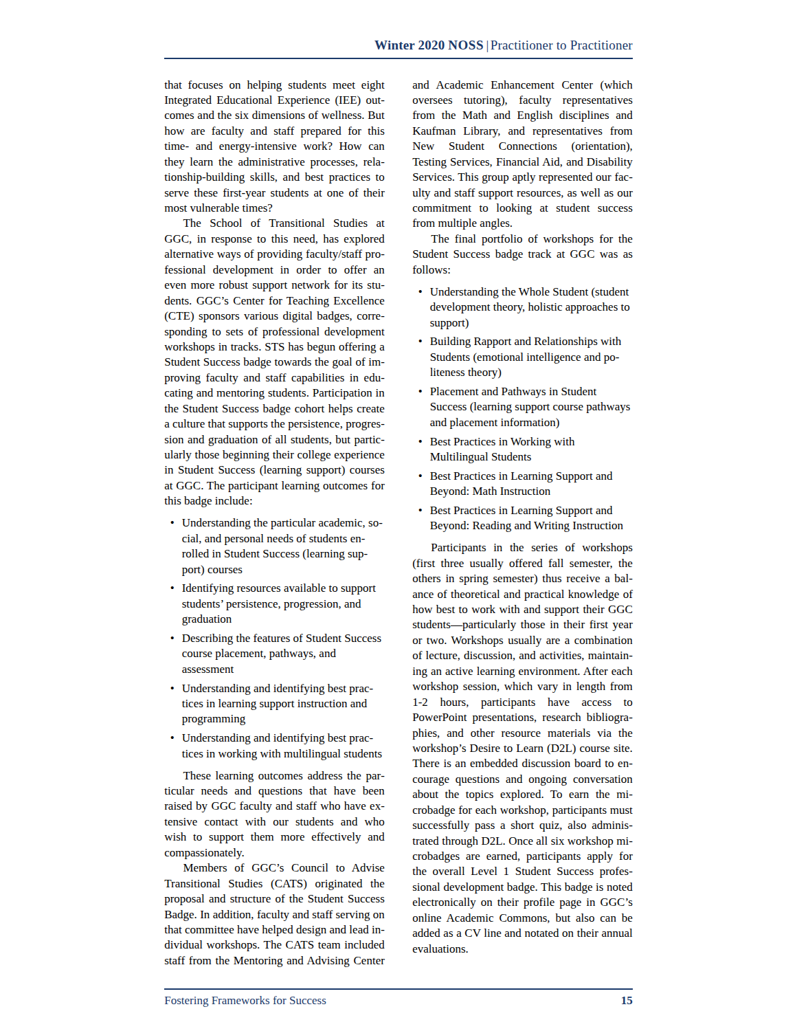Winter 2020 NOSS|Practitioner to Practitioner
that focuses on helping students meet eight Integrated Educational Experience (IEE) outcomes and the six dimensions of wellness. But how are faculty and staff prepared for this time- and energy-intensive work? How can they learn the administrative processes, relationship-building skills, and best practices to serve these first-year students at one of their most vulnerable times?
The School of Transitional Studies at GGC, in response to this need, has explored alternative ways of providing faculty/staff professional development in order to offer an even more robust support network for its students. GGC’s Center for Teaching Excellence (CTE) sponsors various digital badges, corresponding to sets of professional development workshops in tracks. STS has begun offering a Student Success badge towards the goal of improving faculty and staff capabilities in educating and mentoring students. Participation in the Student Success badge cohort helps create a culture that supports the persistence, progression and graduation of all students, but particularly those beginning their college experience in Student Success (learning support) courses at GGC. The participant learning outcomes for this badge include:
Understanding the particular academic, social, and personal needs of students enrolled in Student Success (learning support) courses
Identifying resources available to support students’ persistence, progression, and graduation
Describing the features of Student Success course placement, pathways, and assessment
Understanding and identifying best practices in learning support instruction and programming
Understanding and identifying best practices in working with multilingual students
These learning outcomes address the particular needs and questions that have been raised by GGC faculty and staff who have extensive contact with our students and who wish to support them more effectively and compassionately.
Members of GGC’s Council to Advise Transitional Studies (CATS) originated the proposal and structure of the Student Success Badge. In addition, faculty and staff serving on that committee have helped design and lead individual workshops. The CATS team included staff from the Mentoring and Advising Center and Academic Enhancement Center (which oversees tutoring), faculty representatives from the Math and English disciplines and Kaufman Library, and representatives from New Student Connections (orientation), Testing Services, Financial Aid, and Disability Services. This group aptly represented our faculty and staff support resources, as well as our commitment to looking at student success from multiple angles.
The final portfolio of workshops for the Student Success badge track at GGC was as follows:
Understanding the Whole Student (student development theory, holistic approaches to support)
Building Rapport and Relationships with Students (emotional intelligence and politeness theory)
Placement and Pathways in Student Success (learning support course pathways and placement information)
Best Practices in Working with Multilingual Students
Best Practices in Learning Support and Beyond: Math Instruction
Best Practices in Learning Support and Beyond: Reading and Writing Instruction
Participants in the series of workshops (first three usually offered fall semester, the others in spring semester) thus receive a balance of theoretical and practical knowledge of how best to work with and support their GGC students—particularly those in their first year or two. Workshops usually are a combination of lecture, discussion, and activities, maintaining an active learning environment. After each workshop session, which vary in length from 1-2 hours, participants have access to PowerPoint presentations, research bibliographies, and other resource materials via the workshop’s Desire to Learn (D2L) course site. There is an embedded discussion board to encourage questions and ongoing conversation about the topics explored. To earn the microbadge for each workshop, participants must successfully pass a short quiz, also administrated through D2L. Once all six workshop microbadges are earned, participants apply for the overall Level 1 Student Success professional development badge. This badge is noted electronically on their profile page in GGC’s online Academic Commons, but also can be added as a CV line and notated on their annual evaluations.
Fostering Frameworks for Success 15